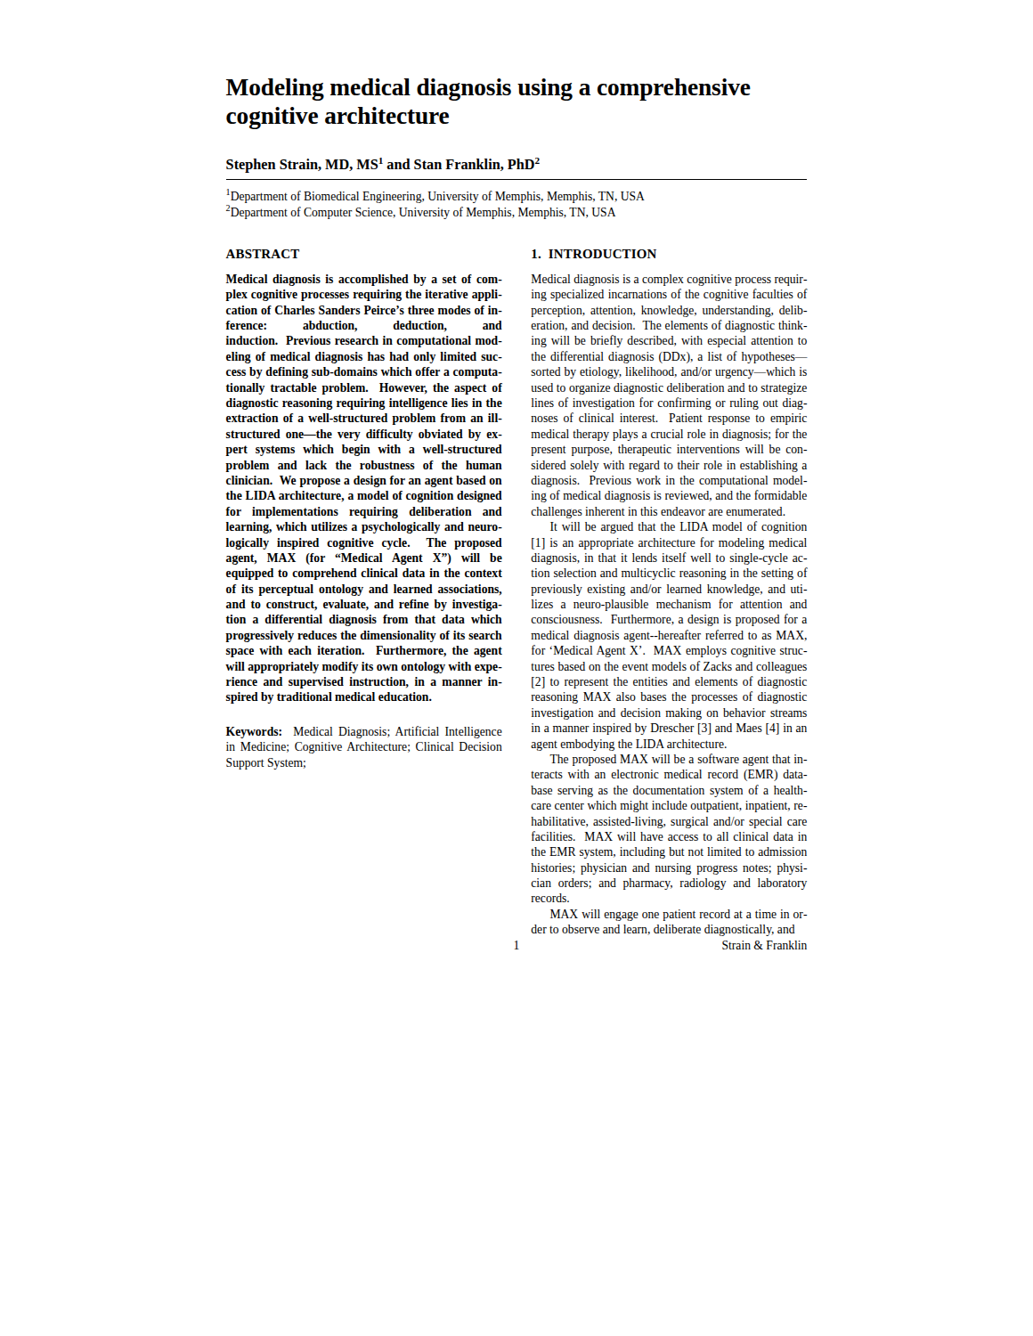Modeling medical diagnosis using a comprehensive cognitive architecture
Stephen Strain, MD, MS1 and Stan Franklin, PhD2
1Department of Biomedical Engineering, University of Memphis, Memphis, TN, USA
2Department of Computer Science, University of Memphis, Memphis, TN, USA
Abstract
Medical diagnosis is accomplished by a set of complex cognitive processes requiring the iterative application of Charles Sanders Peirce’s three modes of inference: abduction, deduction, and induction. Previous research in computational modeling of medical diagnosis has had only limited success by defining sub-domains which offer a computationally tractable problem. However, the aspect of diagnostic reasoning requiring intelligence lies in the extraction of a well-structured problem from an ill-structured one—the very difficulty obviated by expert systems which begin with a well-structured problem and lack the robustness of the human clinician. We propose a design for an agent based on the LIDA architecture, a model of cognition designed for implementations requiring deliberation and learning, which utilizes a psychologically and neurologically inspired cognitive cycle. The proposed agent, MAX (for “Medical Agent X”) will be equipped to comprehend clinical data in the context of its perceptual ontology and learned associations, and to construct, evaluate, and refine by investigation a differential diagnosis from that data which progressively reduces the dimensionality of its search space with each iteration. Furthermore, the agent will appropriately modify its own ontology with experience and supervised instruction, in a manner inspired by traditional medical education.
Keywords: Medical Diagnosis; Artificial Intelligence in Medicine; Cognitive Architecture; Clinical Decision Support System;
1. INTRODUCTION
Medical diagnosis is a complex cognitive process requiring specialized incarnations of the cognitive faculties of perception, attention, knowledge, understanding, deliberation, and decision. The elements of diagnostic thinking will be briefly described, with especial attention to the differential diagnosis (DDx), a list of hypotheses—sorted by etiology, likelihood, and/or urgency—which is used to organize diagnostic deliberation and to strategize lines of investigation for confirming or ruling out diagnoses of clinical interest. Patient response to empiric medical therapy plays a crucial role in diagnosis; for the present purpose, therapeutic interventions will be considered solely with regard to their role in establishing a diagnosis. Previous work in the computational modeling of medical diagnosis is reviewed, and the formidable challenges inherent in this endeavor are enumerated.
It will be argued that the LIDA model of cognition [1] is an appropriate architecture for modeling medical diagnosis, in that it lends itself well to single-cycle action selection and multicyclic reasoning in the setting of previously existing and/or learned knowledge, and utilizes a neuro-plausible mechanism for attention and consciousness. Furthermore, a design is proposed for a medical diagnosis agent--hereafter referred to as MAX, for ‘Medical Agent X’. MAX employs cognitive structures based on the event models of Zacks and colleagues [2] to represent the entities and elements of diagnostic reasoning MAX also bases the processes of diagnostic investigation and decision making on behavior streams in a manner inspired by Drescher [3] and Maes [4] in an agent embodying the LIDA architecture.
The proposed MAX will be a software agent that interacts with an electronic medical record (EMR) database serving as the documentation system of a health-care center which might include outpatient, inpatient, rehabilitative, assisted-living, surgical and/or special care facilities. MAX will have access to all clinical data in the EMR system, including but not limited to admission histories; physician and nursing progress notes; physician orders; and pharmacy, radiology and laboratory records.
MAX will engage one patient record at a time in order to observe and learn, deliberate diagnostically, and
1
Strain & Franklin